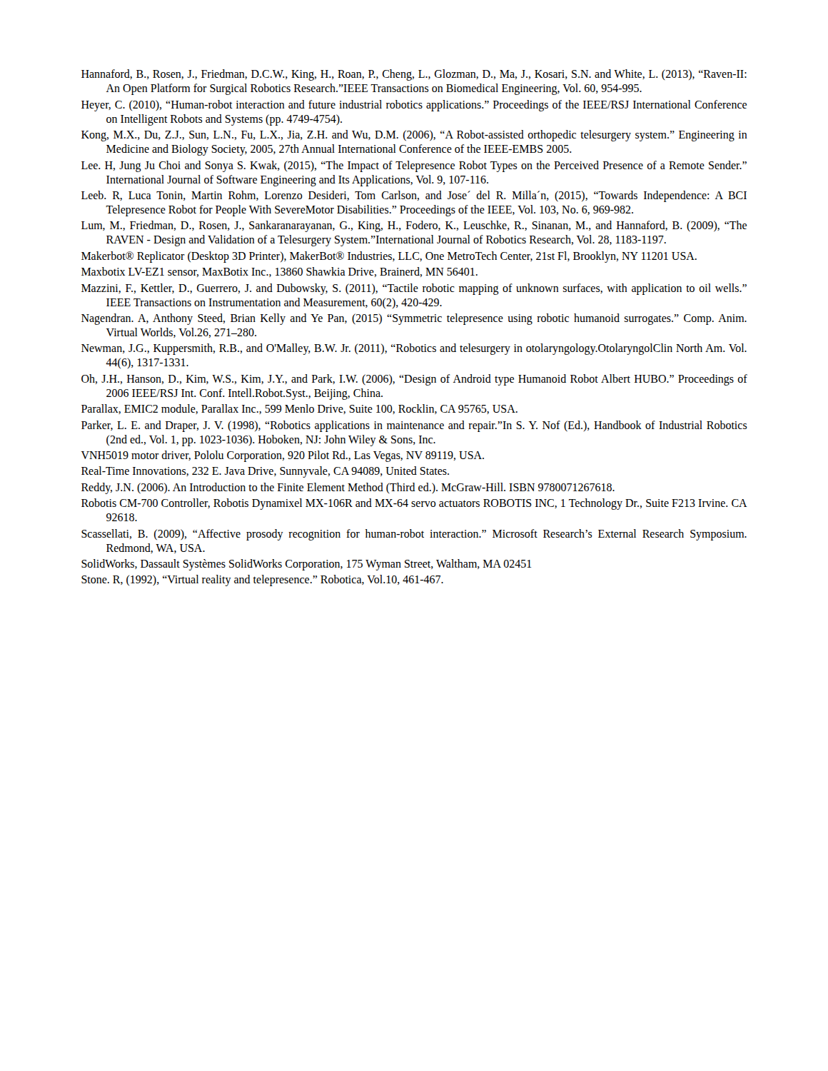Hannaford, B., Rosen, J., Friedman, D.C.W., King, H., Roan, P., Cheng, L., Glozman, D., Ma, J., Kosari, S.N. and White, L. (2013), “Raven-II: An Open Platform for Surgical Robotics Research.”IEEE Transactions on Biomedical Engineering, Vol. 60, 954-995.
Heyer, C. (2010), “Human-robot interaction and future industrial robotics applications.” Proceedings of the IEEE/RSJ International Conference on Intelligent Robots and Systems (pp. 4749-4754).
Kong, M.X., Du, Z.J., Sun, L.N., Fu, L.X., Jia, Z.H. and Wu, D.M. (2006), “A Robot-assisted orthopedic telesurgery system.” Engineering in Medicine and Biology Society, 2005, 27th Annual International Conference of the IEEE-EMBS 2005.
Lee. H, Jung Ju Choi and Sonya S. Kwak, (2015), “The Impact of Telepresence Robot Types on the Perceived Presence of a Remote Sender.” International Journal of Software Engineering and Its Applications, Vol. 9, 107-116.
Leeb. R, Luca Tonin, Martin Rohm, Lorenzo Desideri, Tom Carlson, and Jose´ del R. Milla´n, (2015), “Towards Independence: A BCI Telepresence Robot for People With SevereMotor Disabilities.” Proceedings of the IEEE, Vol. 103, No. 6, 969-982.
Lum, M., Friedman, D., Rosen, J., Sankaranarayanan, G., King, H., Fodero, K., Leuschke, R., Sinanan, M., and Hannaford, B. (2009), “The RAVEN - Design and Validation of a Telesurgery System.”International Journal of Robotics Research, Vol. 28, 1183-1197.
Makerbot® Replicator (Desktop 3D Printer), MakerBot® Industries, LLC, One MetroTech Center, 21st Fl, Brooklyn, NY 11201 USA.
Maxbotix LV-EZ1 sensor, MaxBotix Inc., 13860 Shawkia Drive, Brainerd, MN 56401.
Mazzini, F., Kettler, D., Guerrero, J. and Dubowsky, S. (2011), “Tactile robotic mapping of unknown surfaces, with application to oil wells.” IEEE Transactions on Instrumentation and Measurement, 60(2), 420-429.
Nagendran. A, Anthony Steed, Brian Kelly and Ye Pan, (2015) “Symmetric telepresence using robotic humanoid surrogates.” Comp. Anim. Virtual Worlds, Vol.26, 271–280.
Newman, J.G., Kuppersmith, R.B., and O'Malley, B.W. Jr. (2011), “Robotics and telesurgery in otolaryngology.OtolaryngolClin North Am. Vol. 44(6), 1317-1331.
Oh, J.H., Hanson, D., Kim, W.S., Kim, J.Y., and Park, I.W. (2006), “Design of Android type Humanoid Robot Albert HUBO.” Proceedings of 2006 IEEE/RSJ Int. Conf. Intell.Robot.Syst., Beijing, China.
Parallax, EMIC2 module, Parallax Inc., 599 Menlo Drive, Suite 100, Rocklin, CA 95765, USA.
Parker, L. E. and Draper, J. V. (1998), “Robotics applications in maintenance and repair.”In S. Y. Nof (Ed.), Handbook of Industrial Robotics (2nd ed., Vol. 1, pp. 1023-1036). Hoboken, NJ: John Wiley & Sons, Inc.
VNH5019 motor driver, Pololu Corporation, 920 Pilot Rd., Las Vegas, NV 89119, USA.
Real-Time Innovations, 232 E. Java Drive, Sunnyvale, CA 94089, United States.
Reddy, J.N. (2006). An Introduction to the Finite Element Method (Third ed.). McGraw-Hill. ISBN 9780071267618.
Robotis CM-700 Controller, Robotis Dynamixel MX-106R and MX-64 servo actuators ROBOTIS INC, 1 Technology Dr., Suite F213 Irvine. CA 92618.
Scassellati, B. (2009), “Affective prosody recognition for human-robot interaction.” Microsoft Research’s External Research Symposium. Redmond, WA, USA.
SolidWorks, Dassault Systèmes SolidWorks Corporation, 175 Wyman Street, Waltham, MA 02451
Stone. R, (1992), “Virtual reality and telepresence.” Robotica, Vol.10, 461-467.